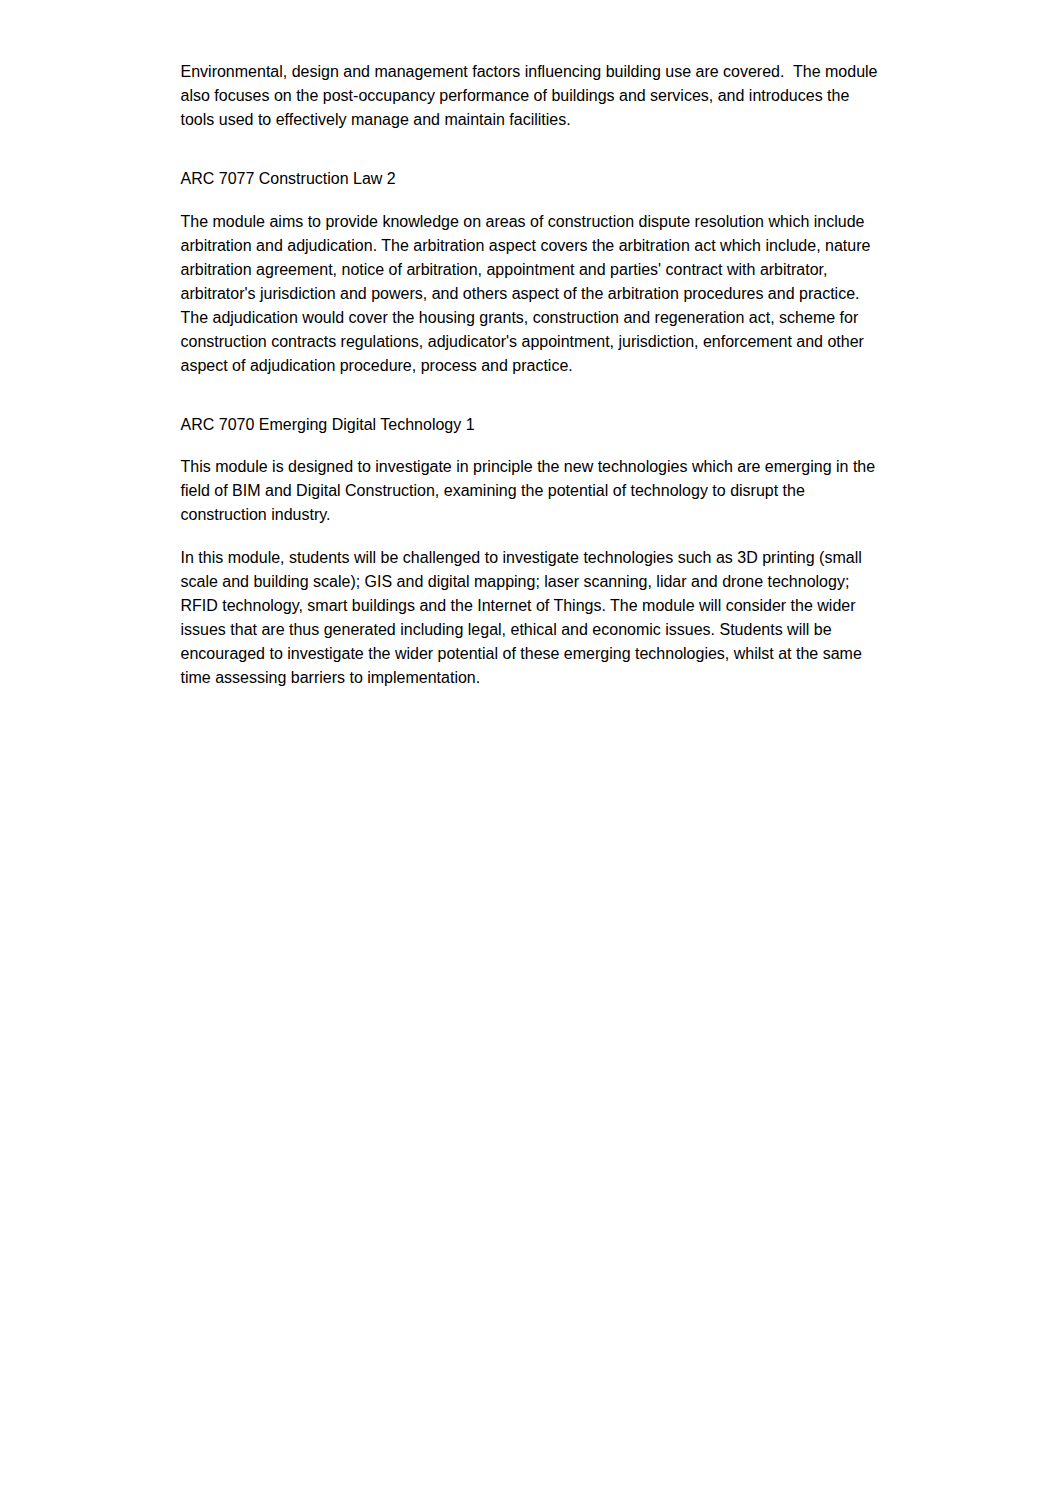Environmental, design and management factors influencing building use are covered. The module also focuses on the post-occupancy performance of buildings and services, and introduces the tools used to effectively manage and maintain facilities.
ARC 7077 Construction Law 2
The module aims to provide knowledge on areas of construction dispute resolution which include arbitration and adjudication. The arbitration aspect covers the arbitration act which include, nature arbitration agreement, notice of arbitration, appointment and parties' contract with arbitrator, arbitrator's jurisdiction and powers, and others aspect of the arbitration procedures and practice. The adjudication would cover the housing grants, construction and regeneration act, scheme for construction contracts regulations, adjudicator's appointment, jurisdiction, enforcement and other aspect of adjudication procedure, process and practice.
ARC 7070 Emerging Digital Technology 1
This module is designed to investigate in principle the new technologies which are emerging in the field of BIM and Digital Construction, examining the potential of technology to disrupt the construction industry.
In this module, students will be challenged to investigate technologies such as 3D printing (small scale and building scale); GIS and digital mapping; laser scanning, lidar and drone technology; RFID technology, smart buildings and the Internet of Things. The module will consider the wider issues that are thus generated including legal, ethical and economic issues. Students will be encouraged to investigate the wider potential of these emerging technologies, whilst at the same time assessing barriers to implementation.